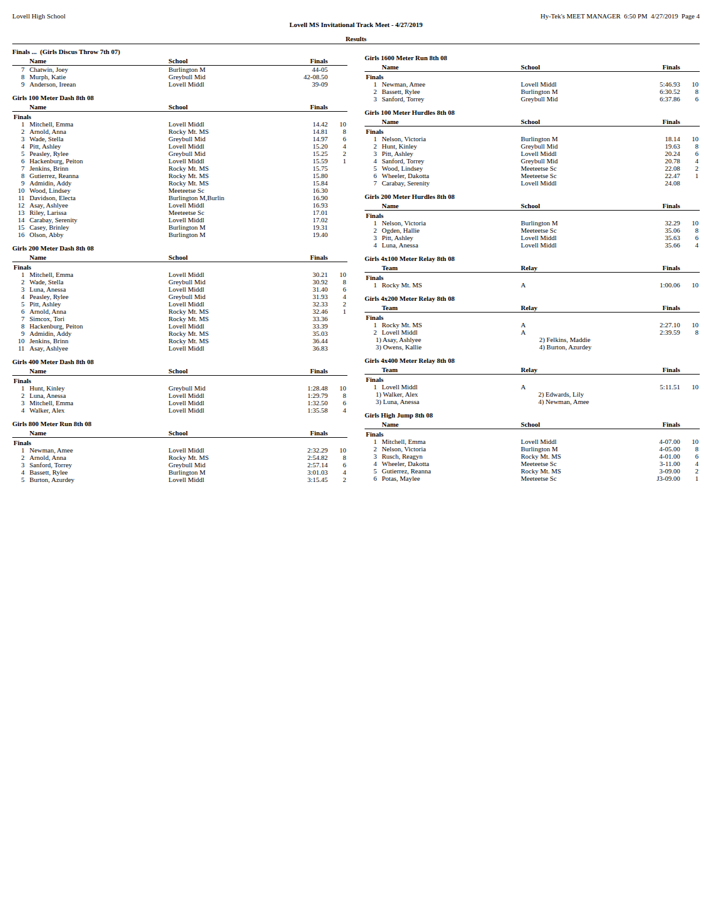Lovell High School
Hy-Tek's MEET MANAGER 6:50 PM 4/27/2019 Page 4
Lovell MS Invitational Track Meet - 4/27/2019
Results
Finals ... (Girls Discus Throw 7th 07)
| | Name | School | Finals | |
| --- | --- | --- | --- | --- |
| 7 | Chatwin, Joey | Burlington M | 44-05 | |
| 8 | Murph, Katie | Greybull Mid | 42-08.50 | |
| 9 | Anderson, Ireean | Lovell Middl | 39-09 | |
Girls 100 Meter Dash 8th 08
| | Name | School | Finals | |
| --- | --- | --- | --- | --- |
| Finals |
| 1 | Mitchell, Emma | Lovell Middl | 14.42 | 10 |
| 2 | Arnold, Anna | Rocky Mt. MS | 14.81 | 8 |
| 3 | Wade, Stella | Greybull Mid | 14.97 | 6 |
| 4 | Pitt, Ashley | Lovell Middl | 15.20 | 4 |
| 5 | Peasley, Rylee | Greybull Mid | 15.25 | 2 |
| 6 | Hackenburg, Peiton | Lovell Middl | 15.59 | 1 |
| 7 | Jenkins, Brinn | Rocky Mt. MS | 15.75 | |
| 8 | Gutierrez, Reanna | Rocky Mt. MS | 15.80 | |
| 9 | Admidin, Addy | Rocky Mt. MS | 15.84 | |
| 10 | Wood, Lindsey | Meeteetse Sc | 16.30 | |
| 11 | Davidson, Electa | Burlington M,Burlin | 16.90 | |
| 12 | Asay, Ashlyee | Lovell Middl | 16.93 | |
| 13 | Riley, Larissa | Meeteetse Sc | 17.01 | |
| 14 | Carabay, Serenity | Lovell Middl | 17.02 | |
| 15 | Casey, Brinley | Burlington M | 19.31 | |
| 16 | Olson, Abby | Burlington M | 19.40 | |
Girls 200 Meter Dash 8th 08
| | Name | School | Finals | |
| --- | --- | --- | --- | --- |
| Finals |
| 1 | Mitchell, Emma | Lovell Middl | 30.21 | 10 |
| 2 | Wade, Stella | Greybull Mid | 30.92 | 8 |
| 3 | Luna, Anessa | Lovell Middl | 31.40 | 6 |
| 4 | Peasley, Rylee | Greybull Mid | 31.93 | 4 |
| 5 | Pitt, Ashley | Lovell Middl | 32.33 | 2 |
| 6 | Arnold, Anna | Rocky Mt. MS | 32.46 | 1 |
| 7 | Simcox, Tori | Rocky Mt. MS | 33.36 | |
| 8 | Hackenburg, Peiton | Lovell Middl | 33.39 | |
| 9 | Admidin, Addy | Rocky Mt. MS | 35.03 | |
| 10 | Jenkins, Brinn | Rocky Mt. MS | 36.44 | |
| 11 | Asay, Ashlyee | Lovell Middl | 36.83 | |
Girls 400 Meter Dash 8th 08
| | Name | School | Finals | |
| --- | --- | --- | --- | --- |
| Finals |
| 1 | Hunt, Kinley | Greybull Mid | 1:28.48 | 10 |
| 2 | Luna, Anessa | Lovell Middl | 1:29.79 | 8 |
| 3 | Mitchell, Emma | Lovell Middl | 1:32.50 | 6 |
| 4 | Walker, Alex | Lovell Middl | 1:35.58 | 4 |
Girls 800 Meter Run 8th 08
| | Name | School | Finals | |
| --- | --- | --- | --- | --- |
| Finals |
| 1 | Newman, Amee | Lovell Middl | 2:32.29 | 10 |
| 2 | Arnold, Anna | Rocky Mt. MS | 2:54.82 | 8 |
| 3 | Sanford, Torrey | Greybull Mid | 2:57.14 | 6 |
| 4 | Bassett, Rylee | Burlington M | 3:01.03 | 4 |
| 5 | Burton, Azurdey | Lovell Middl | 3:15.45 | 2 |
Girls 1600 Meter Run 8th 08
| | Name | School | Finals | |
| --- | --- | --- | --- | --- |
| Finals |
| 1 | Newman, Amee | Lovell Middl | 5:46.93 | 10 |
| 2 | Bassett, Rylee | Burlington M | 6:30.52 | 8 |
| 3 | Sanford, Torrey | Greybull Mid | 6:37.86 | 6 |
Girls 100 Meter Hurdles 8th 08
| | Name | School | Finals | |
| --- | --- | --- | --- | --- |
| Finals |
| 1 | Nelson, Victoria | Burlington M | 18.14 | 10 |
| 2 | Hunt, Kinley | Greybull Mid | 19.63 | 8 |
| 3 | Pitt, Ashley | Lovell Middl | 20.24 | 6 |
| 4 | Sanford, Torrey | Greybull Mid | 20.78 | 4 |
| 5 | Wood, Lindsey | Meeteetse Sc | 22.08 | 2 |
| 6 | Wheeler, Dakotta | Meeteetse Sc | 22.47 | 1 |
| 7 | Carabay, Serenity | Lovell Middl | 24.08 | |
Girls 200 Meter Hurdles 8th 08
| | Name | School | Finals | |
| --- | --- | --- | --- | --- |
| Finals |
| 1 | Nelson, Victoria | Burlington M | 32.29 | 10 |
| 2 | Ogden, Hallie | Meeteetse Sc | 35.06 | 8 |
| 3 | Pitt, Ashley | Lovell Middl | 35.63 | 6 |
| 4 | Luna, Anessa | Lovell Middl | 35.66 | 4 |
Girls 4x100 Meter Relay 8th 08
| | Team | Relay | Finals | |
| --- | --- | --- | --- | --- |
| Finals |
| 1 | Rocky Mt. MS | A | 1:00.06 | 10 |
Girls 4x200 Meter Relay 8th 08
| | Team | Relay | Finals | |
| --- | --- | --- | --- | --- |
| Finals |
| 1 | Rocky Mt. MS | A | 2:27.10 | 10 |
| 2 | Lovell Middl | A | 2:39.59 | 8 |
| 1) Asay, Ashlyee | 2) Felkins, Maddie |
| 3) Owens, Kallie | 4) Burton, Azurdey |
Girls 4x400 Meter Relay 8th 08
| | Team | Relay | Finals | |
| --- | --- | --- | --- | --- |
| Finals |
| 1 | Lovell Middl | A | 5:11.51 | 10 |
| 1) Walker, Alex | 2) Edwards, Lily |
| 3) Luna, Anessa | 4) Newman, Amee |
Girls High Jump 8th 08
| | Name | School | Finals | |
| --- | --- | --- | --- | --- |
| Finals |
| 1 | Mitchell, Emma | Lovell Middl | 4-07.00 | 10 |
| 2 | Nelson, Victoria | Burlington M | 4-05.00 | 8 |
| 3 | Rusch, Reagyn | Rocky Mt. MS | 4-01.00 | 6 |
| 4 | Wheeler, Dakotta | Meeteetse Sc | 3-11.00 | 4 |
| 5 | Gutierrez, Reanna | Rocky Mt. MS | 3-09.00 | 2 |
| 6 | Potas, Maylee | Meeteetse Sc | J3-09.00 | 1 |